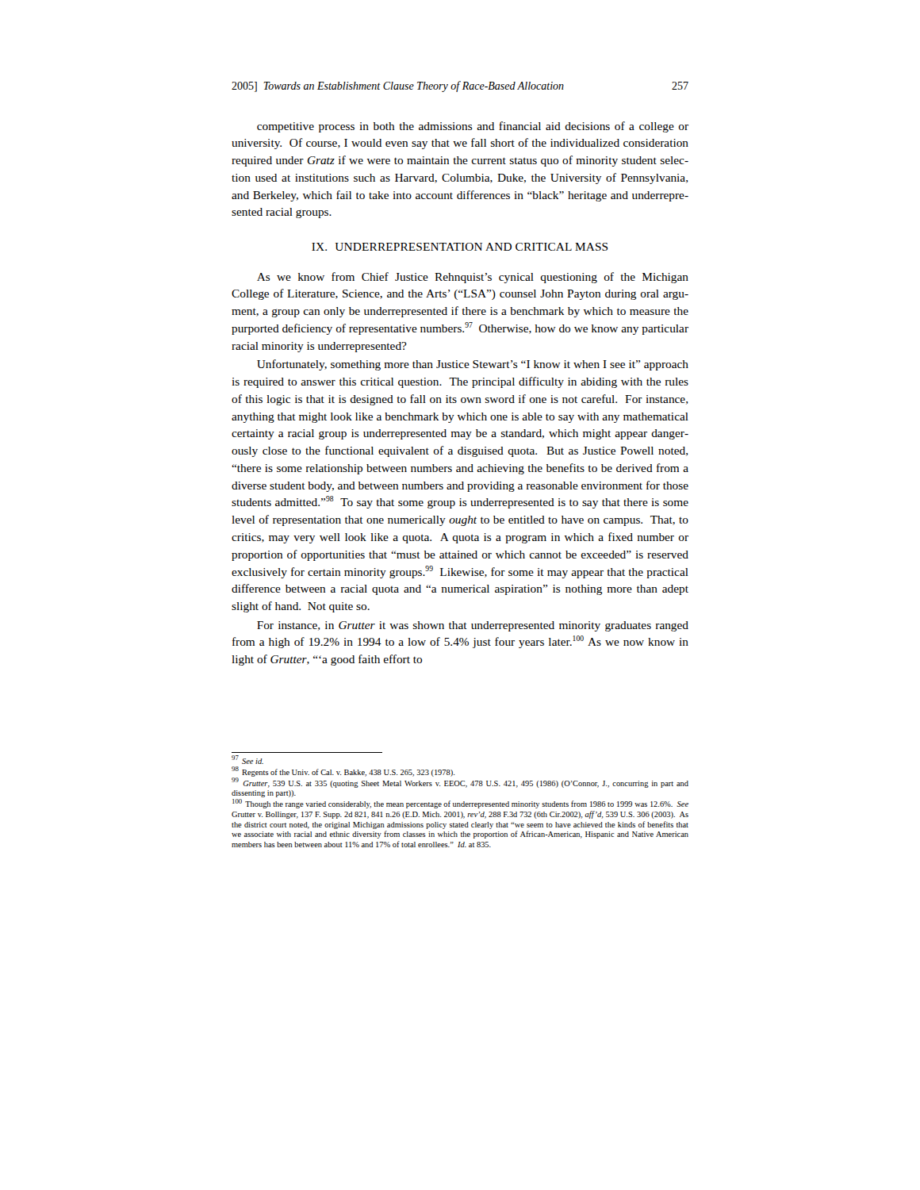257 2005] Towards an Establishment Clause Theory of Race-Based Allocation
competitive process in both the admissions and financial aid decisions of a college or university. Of course, I would even say that we fall short of the individualized consideration required under Gratz if we were to maintain the current status quo of minority student selection used at institutions such as Harvard, Columbia, Duke, the University of Pennsylvania, and Berkeley, which fail to take into account differences in “black” heritage and underrepresented racial groups.
IX. Underrepresentation and Critical Mass
As we know from Chief Justice Rehnquist’s cynical questioning of the Michigan College of Literature, Science, and the Arts’ (“LSA”) counsel John Payton during oral argument, a group can only be underrepresented if there is a benchmark by which to measure the purported deficiency of representative numbers.97 Otherwise, how do we know any particular racial minority is underrepresented?
Unfortunately, something more than Justice Stewart’s “I know it when I see it” approach is required to answer this critical question. The principal difficulty in abiding with the rules of this logic is that it is designed to fall on its own sword if one is not careful. For instance, anything that might look like a benchmark by which one is able to say with any mathematical certainty a racial group is underrepresented may be a standard, which might appear dangerously close to the functional equivalent of a disguised quota. But as Justice Powell noted, “there is some relationship between numbers and achieving the benefits to be derived from a diverse student body, and between numbers and providing a reasonable environment for those students admitted.”98 To say that some group is underrepresented is to say that there is some level of representation that one numerically ought to be entitled to have on campus. That, to critics, may very well look like a quota. A quota is a program in which a fixed number or proportion of opportunities that “must be attained or which cannot be exceeded” is reserved exclusively for certain minority groups.99 Likewise, for some it may appear that the practical difference between a racial quota and “a numerical aspiration” is nothing more than adept slight of hand. Not quite so.
For instance, in Grutter it was shown that underrepresented minority graduates ranged from a high of 19.2% in 1994 to a low of 5.4% just four years later.100 As we now know in light of Grutter, “‘a good faith effort to
97 See id.
98 Regents of the Univ. of Cal. v. Bakke, 438 U.S. 265, 323 (1978).
99 Grutter, 539 U.S. at 335 (quoting Sheet Metal Workers v. EEOC, 478 U.S. 421, 495 (1986) (O’Connor, J., concurring in part and dissenting in part)).
100 Though the range varied considerably, the mean percentage of underrepresented minority students from 1986 to 1999 was 12.6%. See Grutter v. Bollinger, 137 F. Supp. 2d 821, 841 n.26 (E.D. Mich. 2001), rev’d, 288 F.3d 732 (6th Cir.2002), aff’d, 539 U.S. 306 (2003). As the district court noted, the original Michigan admissions policy stated clearly that “we seem to have achieved the kinds of benefits that we associate with racial and ethnic diversity from classes in which the proportion of African-American, Hispanic and Native American members has been between about 11% and 17% of total enrollees.” Id. at 835.